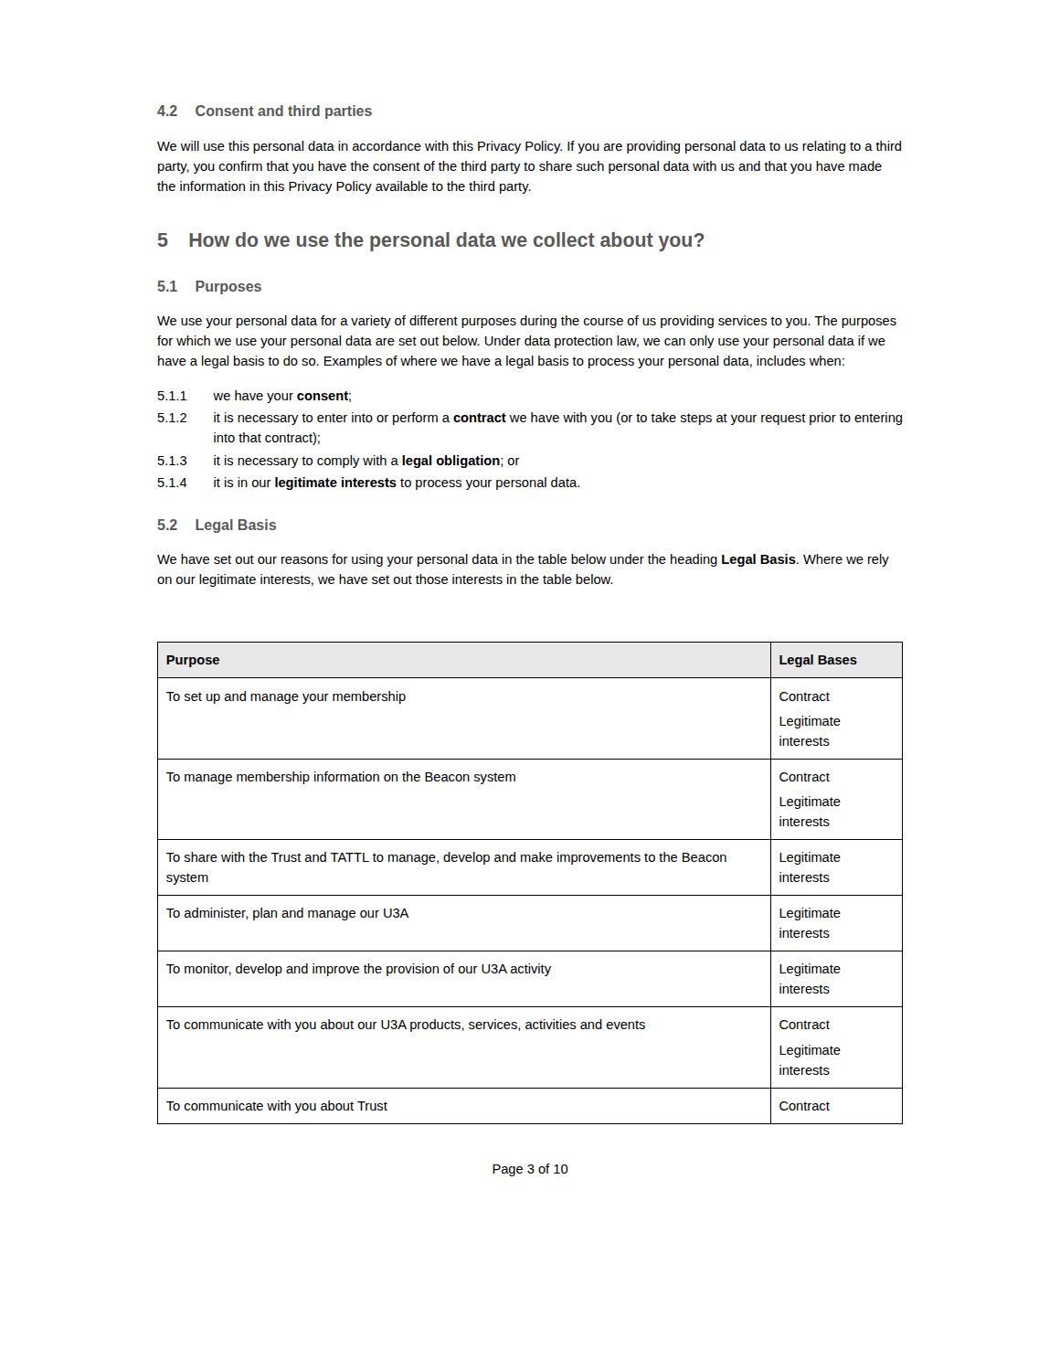4.2 Consent and third parties
We will use this personal data in accordance with this Privacy Policy. If you are providing personal data to us relating to a third party, you confirm that you have the consent of the third party to share such personal data with us and that you have made the information in this Privacy Policy available to the third party.
5 How do we use the personal data we collect about you?
5.1 Purposes
We use your personal data for a variety of different purposes during the course of us providing services to you. The purposes for which we use your personal data are set out below. Under data protection law, we can only use your personal data if we have a legal basis to do so. Examples of where we have a legal basis to process your personal data, includes when:
5.1.1we have your consent;
5.1.2it is necessary to enter into or perform a contract we have with you (or to take steps at your request prior to entering into that contract);
5.1.3it is necessary to comply with a legal obligation; or
5.1.4it is in our legitimate interests to process your personal data.
5.2 Legal Basis
We have set out our reasons for using your personal data in the table below under the heading Legal Basis. Where we rely on our legitimate interests, we have set out those interests in the table below.
| Purpose | Legal Bases |
| --- | --- |
| To set up and manage your membership | Contract Legitimate interests |
| To manage membership information on the Beacon system | Contract Legitimate interests |
| To share with the Trust and TATTL to manage, develop and make improvements to the Beacon system | Legitimate interests |
| To administer, plan and manage our U3A | Legitimate interests |
| To monitor, develop and improve the provision of our U3A activity | Legitimate interests |
| To communicate with you about our U3A products, services, activities and events | Contract Legitimate interests |
| To communicate with you about Trust | Contract |
Page 3 of 10